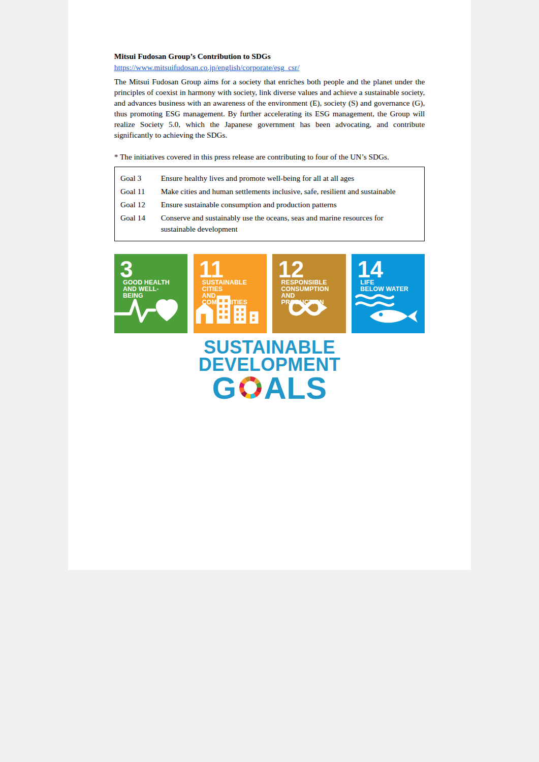Mitsui Fudosan Group’s Contribution to SDGs
https://www.mitsuifudosan.co.jp/english/corporate/esg_csr/
The Mitsui Fudosan Group aims for a society that enriches both people and the planet under the principles of coexist in harmony with society, link diverse values and achieve a sustainable society, and advances business with an awareness of the environment (E), society (S) and governance (G), thus promoting ESG management. By further accelerating its ESG management, the Group will realize Society 5.0, which the Japanese government has been advocating, and contribute significantly to achieving the SDGs.
* The initiatives covered in this press release are contributing to four of the UN’s SDGs.
| Goal 3 | Ensure healthy lives and promote well-being for all at all ages |
| Goal 11 | Make cities and human settlements inclusive, safe, resilient and sustainable |
| Goal 12 | Ensure sustainable consumption and production patterns |
| Goal 14 | Conserve and sustainably use the oceans, seas and marine resources for sustainable development |
3 Good Health
and Well-being
11 Sustainable Cities
and Communities
12 Responsible
Consumption
and Production
14 Life
Below Water
SUSTAINABLE
DEVELOPMENT
G ALS